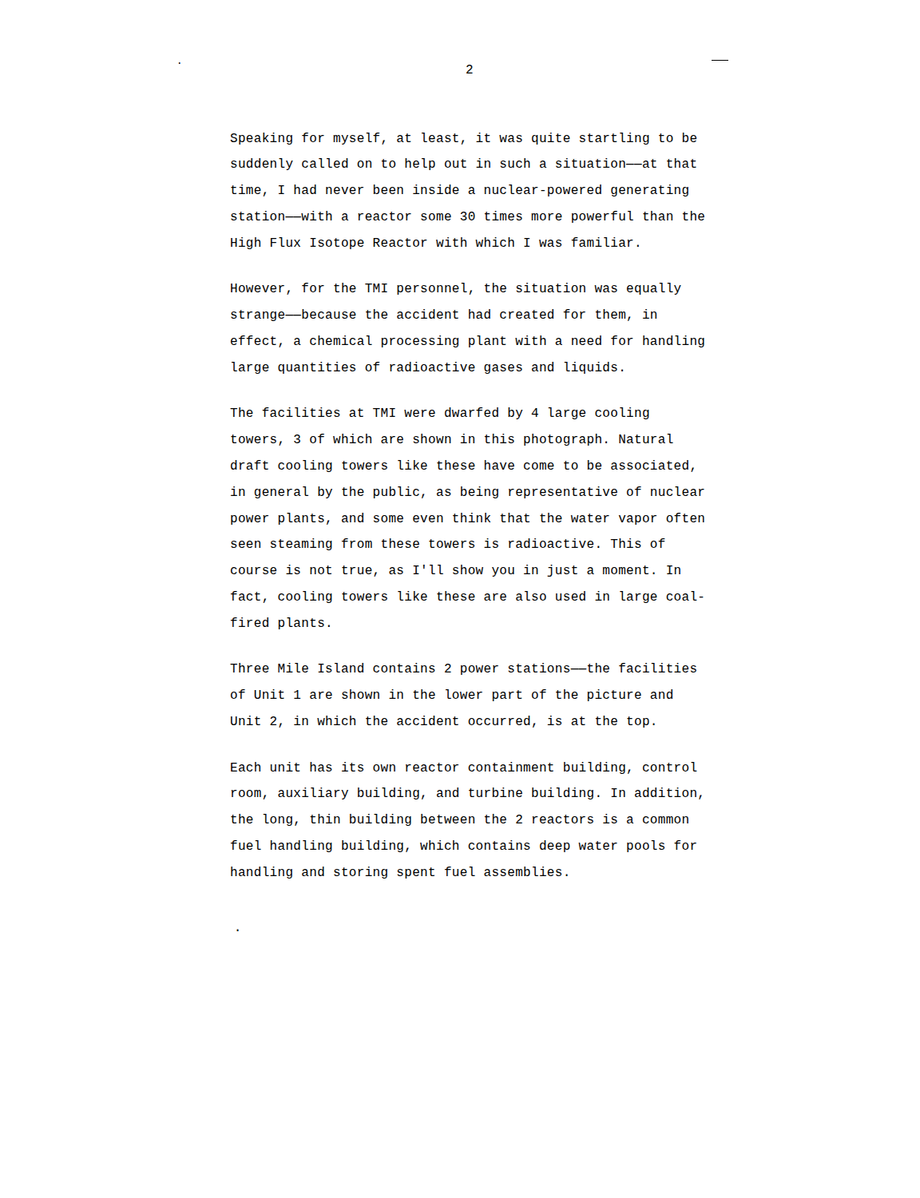.
2
Speaking for myself, at least, it was quite startling to be suddenly called on to help out in such a situation——at that time, I had never been inside a nuclear-powered generating station——with a reactor some 30 times more powerful than the High Flux Isotope Reactor with which I was familiar.
However, for the TMI personnel, the situation was equally strange——because the accident had created for them, in effect, a chemical processing plant with a need for handling large quantities of radioactive gases and liquids.
The facilities at TMI were dwarfed by 4 large cooling towers, 3 of which are shown in this photograph. Natural draft cooling towers like these have come to be associated, in general by the public, as being representative of nuclear power plants, and some even think that the water vapor often seen steaming from these towers is radioactive. This of course is not true, as I'll show you in just a moment. In fact, cooling towers like these are also used in large coal-fired plants.
Three Mile Island contains 2 power stations——the facilities of Unit 1 are shown in the lower part of the picture and Unit 2, in which the accident occurred, is at the top.
Each unit has its own reactor containment building, control room, auxiliary building, and turbine building. In addition, the long, thin building between the 2 reactors is a common fuel handling building, which contains deep water pools for handling and storing spent fuel assemblies.
.